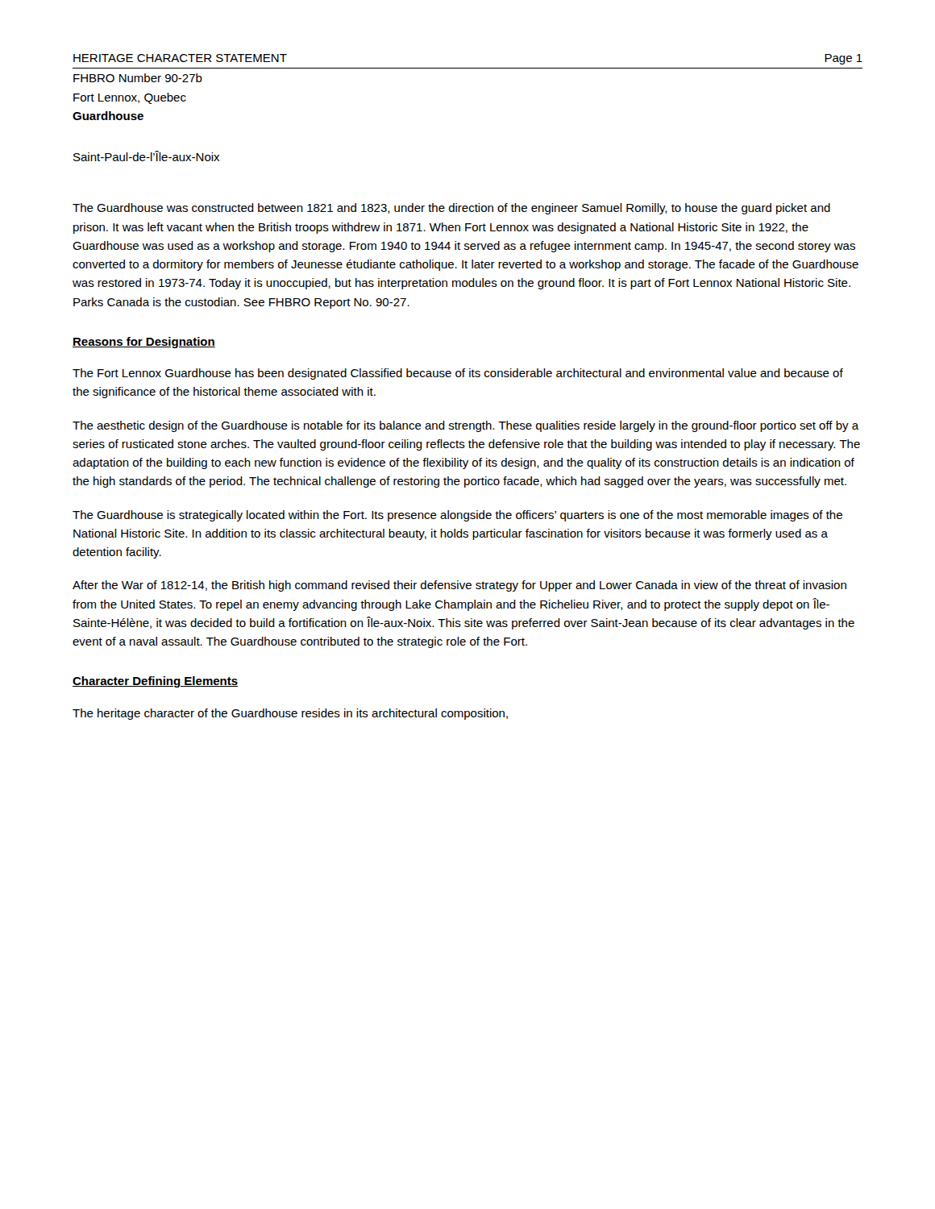HERITAGE CHARACTER STATEMENT Page 1
FHBRO Number 90-27b
Fort Lennox, Quebec
Guardhouse
Saint-Paul-de-l’Île-aux-Noix
The Guardhouse was constructed between 1821 and 1823, under the direction of the engineer Samuel Romilly, to house the guard picket and prison. It was left vacant when the British troops withdrew in 1871. When Fort Lennox was designated a National Historic Site in 1922, the Guardhouse was used as a workshop and storage. From 1940 to 1944 it served as a refugee internment camp. In 1945-47, the second storey was converted to a dormitory for members of Jeunesse étudiante catholique. It later reverted to a workshop and storage. The facade of the Guardhouse was restored in 1973-74. Today it is unoccupied, but has interpretation modules on the ground floor. It is part of Fort Lennox National Historic Site. Parks Canada is the custodian. See FHBRO Report No. 90-27.
Reasons for Designation
The Fort Lennox Guardhouse has been designated Classified because of its considerable architectural and environmental value and because of the significance of the historical theme associated with it.
The aesthetic design of the Guardhouse is notable for its balance and strength. These qualities reside largely in the ground-floor portico set off by a series of rusticated stone arches. The vaulted ground-floor ceiling reflects the defensive role that the building was intended to play if necessary. The adaptation of the building to each new function is evidence of the flexibility of its design, and the quality of its construction details is an indication of the high standards of the period. The technical challenge of restoring the portico facade, which had sagged over the years, was successfully met.
The Guardhouse is strategically located within the Fort. Its presence alongside the officers’ quarters is one of the most memorable images of the National Historic Site. In addition to its classic architectural beauty, it holds particular fascination for visitors because it was formerly used as a detention facility.
After the War of 1812-14, the British high command revised their defensive strategy for Upper and Lower Canada in view of the threat of invasion from the United States. To repel an enemy advancing through Lake Champlain and the Richelieu River, and to protect the supply depot on Île-Sainte-Hélène, it was decided to build a fortification on Île-aux-Noix. This site was preferred over Saint-Jean because of its clear advantages in the event of a naval assault. The Guardhouse contributed to the strategic role of the Fort.
Character Defining Elements
The heritage character of the Guardhouse resides in its architectural composition,